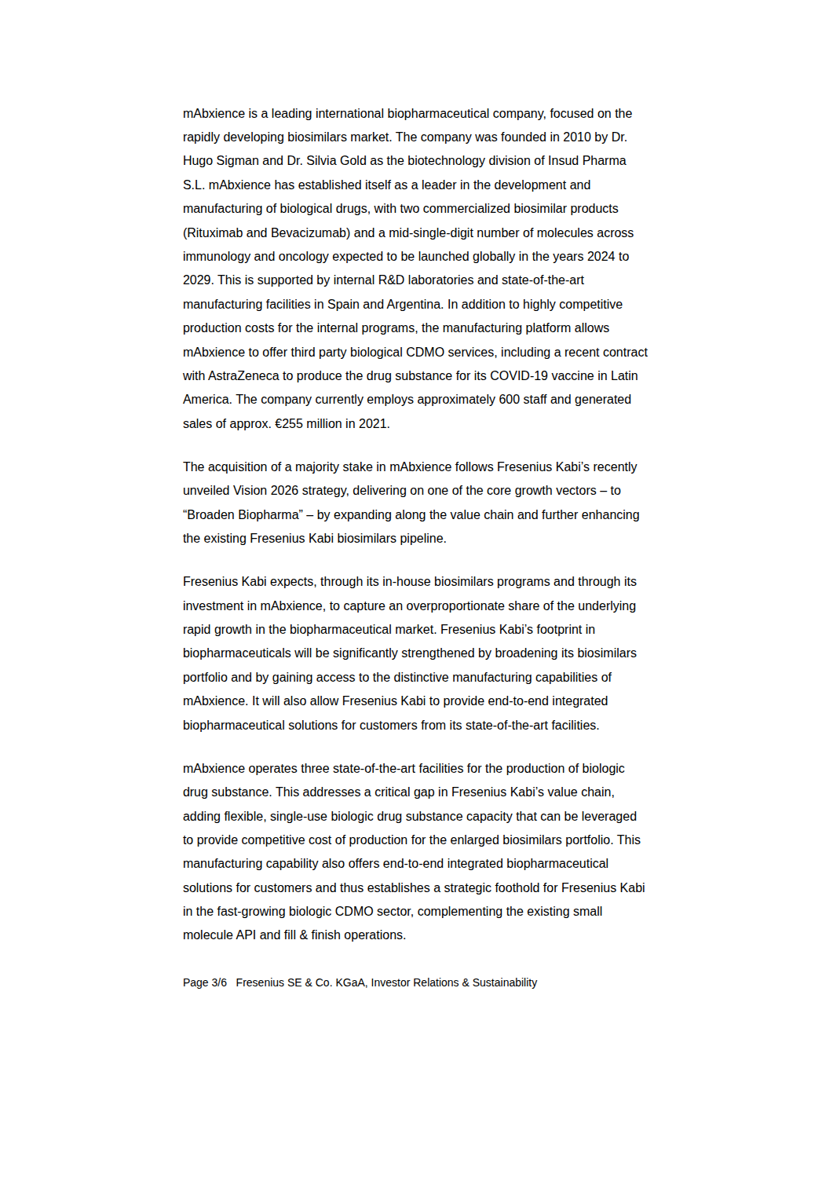mAbxience is a leading international biopharmaceutical company, focused on the rapidly developing biosimilars market. The company was founded in 2010 by Dr. Hugo Sigman and Dr. Silvia Gold as the biotechnology division of Insud Pharma S.L. mAbxience has established itself as a leader in the development and manufacturing of biological drugs, with two commercialized biosimilar products (Rituximab and Bevacizumab) and a mid-single-digit number of molecules across immunology and oncology expected to be launched globally in the years 2024 to 2029. This is supported by internal R&D laboratories and state-of-the-art manufacturing facilities in Spain and Argentina. In addition to highly competitive production costs for the internal programs, the manufacturing platform allows mAbxience to offer third party biological CDMO services, including a recent contract with AstraZeneca to produce the drug substance for its COVID-19 vaccine in Latin America. The company currently employs approximately 600 staff and generated sales of approx. €255 million in 2021.
The acquisition of a majority stake in mAbxience follows Fresenius Kabi’s recently unveiled Vision 2026 strategy, delivering on one of the core growth vectors – to “Broaden Biopharma” – by expanding along the value chain and further enhancing the existing Fresenius Kabi biosimilars pipeline.
Fresenius Kabi expects, through its in-house biosimilars programs and through its investment in mAbxience, to capture an overproportionate share of the underlying rapid growth in the biopharmaceutical market. Fresenius Kabi’s footprint in biopharmaceuticals will be significantly strengthened by broadening its biosimilars portfolio and by gaining access to the distinctive manufacturing capabilities of mAbxience. It will also allow Fresenius Kabi to provide end-to-end integrated biopharmaceutical solutions for customers from its state-of-the-art facilities.
mAbxience operates three state-of-the-art facilities for the production of biologic drug substance. This addresses a critical gap in Fresenius Kabi’s value chain, adding flexible, single-use biologic drug substance capacity that can be leveraged to provide competitive cost of production for the enlarged biosimilars portfolio. This manufacturing capability also offers end-to-end integrated biopharmaceutical solutions for customers and thus establishes a strategic foothold for Fresenius Kabi in the fast-growing biologic CDMO sector, complementing the existing small molecule API and fill & finish operations.
Page 3/6 Fresenius SE & Co. KGaA, Investor Relations & Sustainability